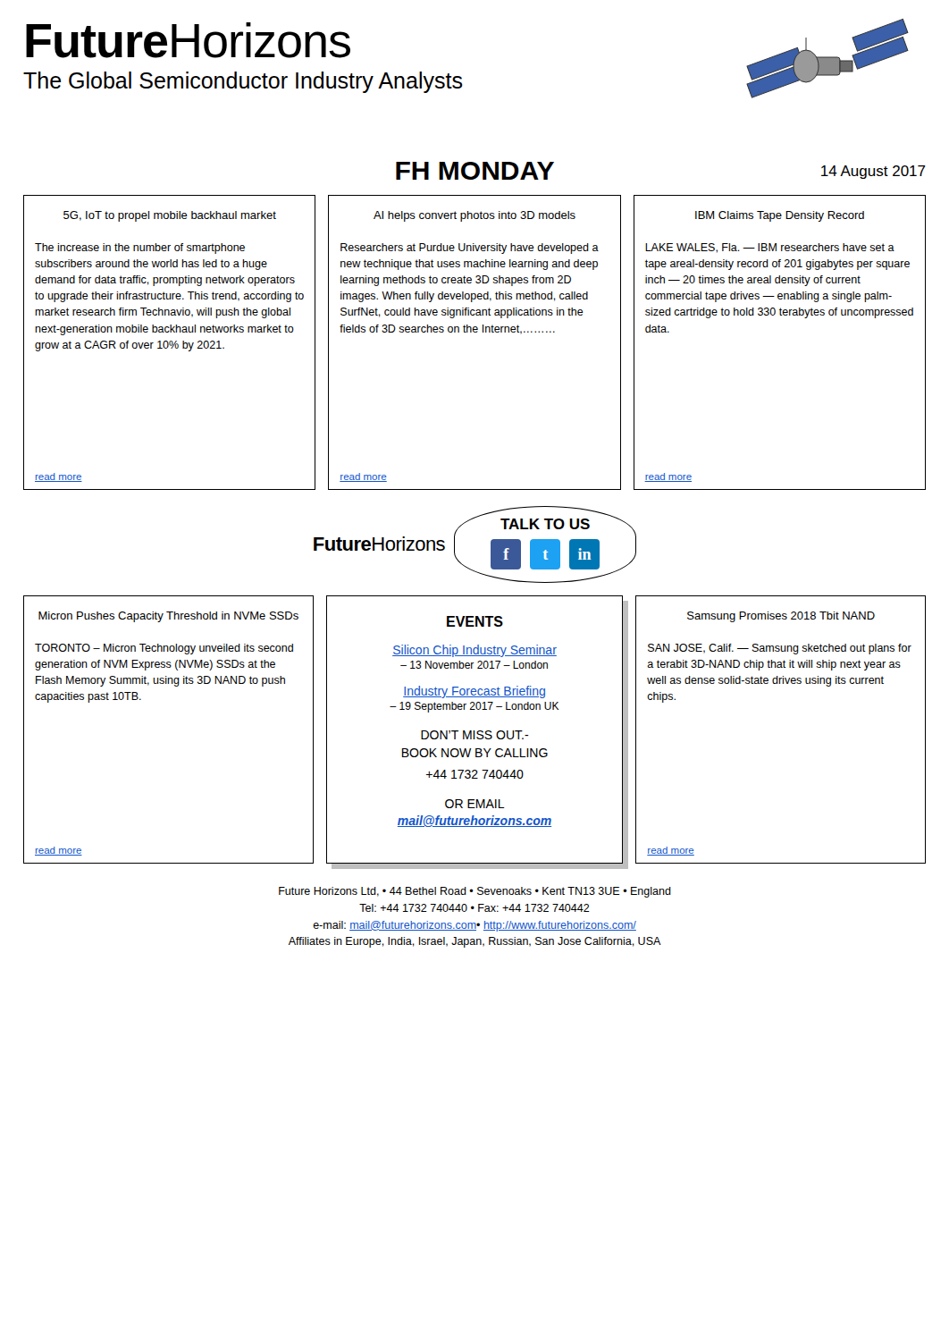Future Horizons
The Global Semiconductor Industry Analysts
FH MONDAY
14 August 2017
5G, IoT to propel mobile backhaul market
The increase in the number of smartphone subscribers around the world has led to a huge demand for data traffic, prompting network operators to upgrade their infrastructure. This trend, according to market research firm Technavio, will push the global next-generation mobile backhaul networks market to grow at a CAGR of over 10% by 2021.
read more
AI helps convert photos into 3D models
Researchers at Purdue University have developed a new technique that uses machine learning and deep learning methods to create 3D shapes from 2D images. When fully developed, this method, called SurfNet, could have significant applications in the fields of 3D searches on the Internet,………
read more
IBM Claims Tape Density Record
LAKE WALES, Fla. — IBM researchers have set a tape areal-density record of 201 gigabytes per square inch — 20 times the areal density of current commercial tape drives — enabling a single palm-sized cartridge to hold 330 terabytes of uncompressed data.
read more
Future Horizons
TALK TO US
f t in
Micron Pushes Capacity Threshold in NVMe SSDs
TORONTO – Micron Technology unveiled its second generation of NVM Express (NVMe) SSDs at the Flash Memory Summit, using its 3D NAND to push capacities past 10TB.
read more
EVENTS
Silicon Chip Industry Seminar
– 13 November 2017 – London
Industry Forecast Briefing
– 19 September 2017 – London UK
DON’T MISS OUT.-
BOOK NOW BY CALLING
+44 1732 740440
OR EMAIL
mail@futurehorizons.com
Samsung Promises 2018 Tbit NAND
SAN JOSE, Calif. — Samsung sketched out plans for a terabit 3D-NAND chip that it will ship next year as well as dense solid-state drives using its current chips.
read more
Future Horizons Ltd, • 44 Bethel Road • Sevenoaks • Kent TN13 3UE • England
Tel: +44 1732 740440 • Fax: +44 1732 740442
e-mail: mail@futurehorizons.com• http://www.futurehorizons.com/
Affiliates in Europe, India, Israel, Japan, Russian, San Jose California, USA